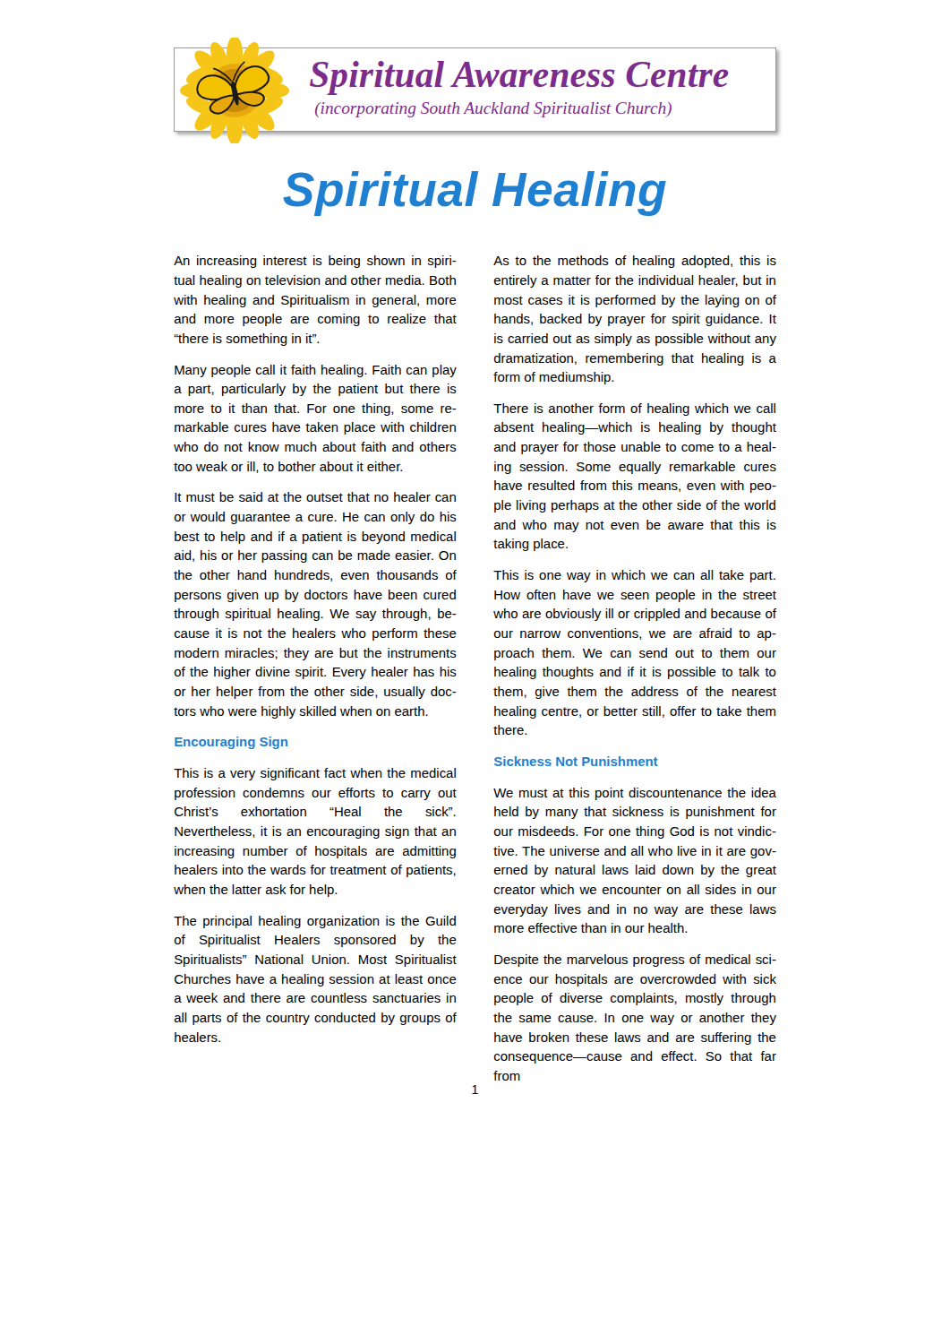Sunflower with butterfly
Spiritual Awareness Centre
(incorporating South Auckland Spiritualist Church)
Spiritual Healing
An increasing interest is being shown in spiritual healing on television and other media. Both with healing and Spiritualism in general, more and more people are coming to realize that “there is something in it”.
Many people call it faith healing. Faith can play a part, particularly by the patient but there is more to it than that. For one thing, some remarkable cures have taken place with children who do not know much about faith and others too weak or ill, to bother about it either.
It must be said at the outset that no healer can or would guarantee a cure. He can only do his best to help and if a patient is beyond medical aid, his or her passing can be made easier. On the other hand hundreds, even thousands of persons given up by doctors have been cured through spiritual healing. We say through, because it is not the healers who perform these modern miracles; they are but the instruments of the higher divine spirit. Every healer has his or her helper from the other side, usually doctors who were highly skilled when on earth.
Encouraging Sign
This is a very significant fact when the medical profession condemns our efforts to carry out Christ’s exhortation “Heal the sick”. Nevertheless, it is an encouraging sign that an increasing number of hospitals are admitting healers into the wards for treatment of patients, when the latter ask for help.
The principal healing organization is the Guild of Spiritualist Healers sponsored by the Spiritualists” National Union. Most Spiritualist Churches have a healing session at least once a week and there are countless sanctuaries in all parts of the country conducted by groups of healers.
As to the methods of healing adopted, this is entirely a matter for the individual healer, but in most cases it is performed by the laying on of hands, backed by prayer for spirit guidance. It is carried out as simply as possible without any dramatization, remembering that healing is a form of mediumship.
There is another form of healing which we call absent healing—which is healing by thought and prayer for those unable to come to a healing session. Some equally remarkable cures have resulted from this means, even with people living perhaps at the other side of the world and who may not even be aware that this is taking place.
This is one way in which we can all take part. How often have we seen people in the street who are obviously ill or crippled and because of our narrow conventions, we are afraid to approach them. We can send out to them our healing thoughts and if it is possible to talk to them, give them the address of the nearest healing centre, or better still, offer to take them there.
Sickness Not Punishment
We must at this point discountenance the idea held by many that sickness is punishment for our misdeeds. For one thing God is not vindictive. The universe and all who live in it are governed by natural laws laid down by the great creator which we encounter on all sides in our everyday lives and in no way are these laws more effective than in our health.
Despite the marvelous progress of medical science our hospitals are overcrowded with sick people of diverse complaints, mostly through the same cause. In one way or another they have broken these laws and are suffering the consequence—cause and effect. So that far from
1